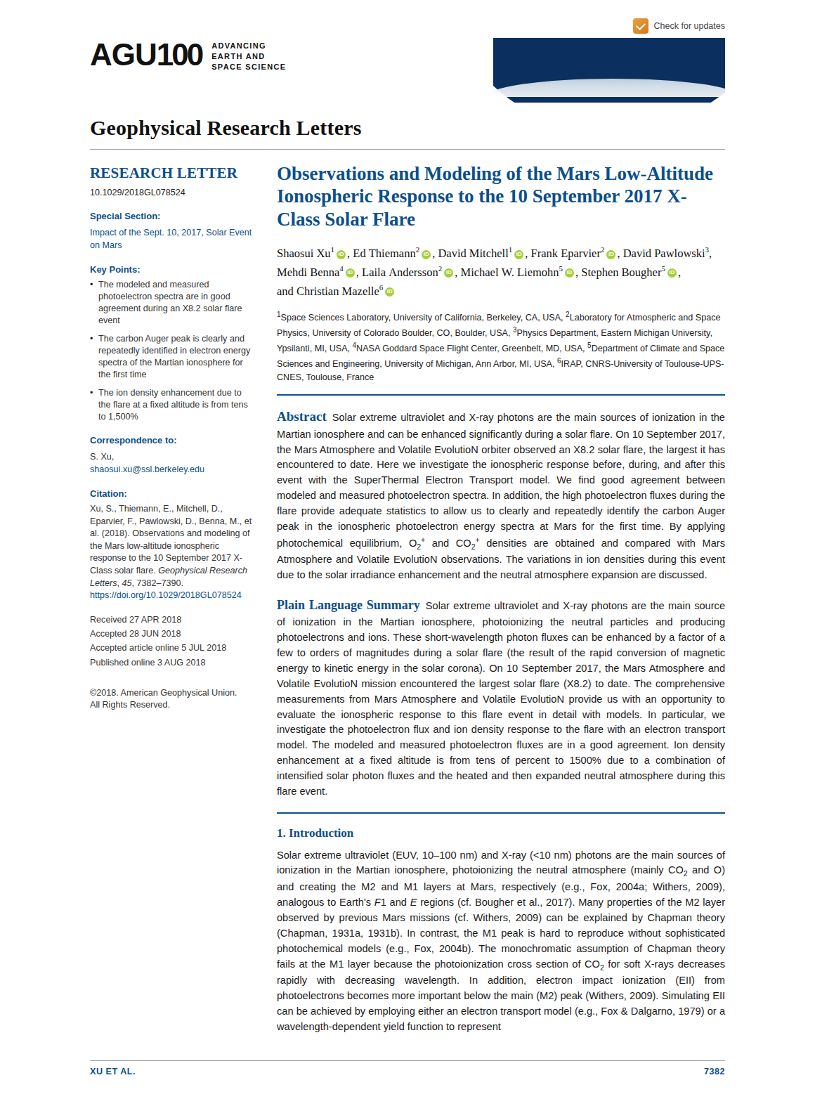Check for updates
AGU100
Advancing
Earth and
Space Science
Geophysical Research Letters
RESEARCH LETTER
10.1029/2018GL078524
Special Section:
Impact of the Sept. 10, 2017, Solar Event on Mars
Key Points:
The modeled and measured photoelectron spectra are in good agreement during an X8.2 solar flare event
The carbon Auger peak is clearly and repeatedly identified in electron energy spectra of the Martian ionosphere for the first time
The ion density enhancement due to the flare at a fixed altitude is from tens to 1,500%
Correspondence to:
S. Xu,
shaosui.xu@ssl.berkeley.edu
Citation:
Xu, S., Thiemann, E., Mitchell, D., Eparvier, F., Pawlowski, D., Benna, M., et al. (2018). Observations and modeling of the Mars low-altitude ionospheric response to the 10 September 2017 X-Class solar flare. Geophysical Research Letters, 45, 7382–7390. https://doi.org/10.1029/2018GL078524
Received 27 APR 2018
Accepted 28 JUN 2018
Accepted article online 5 JUL 2018
Published online 3 AUG 2018
©2018. American Geophysical Union.
All Rights Reserved.
Observations and Modeling of the Mars Low-Altitude Ionospheric Response to the 10 September 2017 X-Class Solar Flare
Shaosui Xu1 , Ed Thiemann2 , David Mitchell1 , Frank Eparvier2 , David Pawlowski3,
Mehdi Benna4 , Laila Andersson2 , Michael W. Liemohn5 , Stephen Bougher5 ,
and Christian Mazelle6
1Space Sciences Laboratory, University of California, Berkeley, CA, USA, 2Laboratory for Atmospheric and Space Physics, University of Colorado Boulder, CO, Boulder, USA, 3Physics Department, Eastern Michigan University, Ypsilanti, MI, USA, 4NASA Goddard Space Flight Center, Greenbelt, MD, USA, 5Department of Climate and Space Sciences and Engineering, University of Michigan, Ann Arbor, MI, USA, 6IRAP, CNRS-University of Toulouse-UPS-CNES, Toulouse, France
Abstract Solar extreme ultraviolet and X-ray photons are the main sources of ionization in the Martian ionosphere and can be enhanced significantly during a solar flare. On 10 September 2017, the Mars Atmosphere and Volatile EvolutioN orbiter observed an X8.2 solar flare, the largest it has encountered to date. Here we investigate the ionospheric response before, during, and after this event with the SuperThermal Electron Transport model. We find good agreement between modeled and measured photoelectron spectra. In addition, the high photoelectron fluxes during the flare provide adequate statistics to allow us to clearly and repeatedly identify the carbon Auger peak in the ionospheric photoelectron energy spectra at Mars for the first time. By applying photochemical equilibrium, O2+ and CO2+ densities are obtained and compared with Mars Atmosphere and Volatile EvolutioN observations. The variations in ion densities during this event due to the solar irradiance enhancement and the neutral atmosphere expansion are discussed.
Plain Language Summary Solar extreme ultraviolet and X-ray photons are the main source of ionization in the Martian ionosphere, photoionizing the neutral particles and producing photoelectrons and ions. These short-wavelength photon fluxes can be enhanced by a factor of a few to orders of magnitudes during a solar flare (the result of the rapid conversion of magnetic energy to kinetic energy in the solar corona). On 10 September 2017, the Mars Atmosphere and Volatile EvolutioN mission encountered the largest solar flare (X8.2) to date. The comprehensive measurements from Mars Atmosphere and Volatile EvolutioN provide us with an opportunity to evaluate the ionospheric response to this flare event in detail with models. In particular, we investigate the photoelectron flux and ion density response to the flare with an electron transport model. The modeled and measured photoelectron fluxes are in a good agreement. Ion density enhancement at a fixed altitude is from tens of percent to 1500% due to a combination of intensified solar photon fluxes and the heated and then expanded neutral atmosphere during this flare event.
1. Introduction
Solar extreme ultraviolet (EUV, 10–100 nm) and X-ray (<10 nm) photons are the main sources of ionization in the Martian ionosphere, photoionizing the neutral atmosphere (mainly CO2 and O) and creating the M2 and M1 layers at Mars, respectively (e.g., Fox, 2004a; Withers, 2009), analogous to Earth's F1 and E regions (cf. Bougher et al., 2017). Many properties of the M2 layer observed by previous Mars missions (cf. Withers, 2009) can be explained by Chapman theory (Chapman, 1931a, 1931b). In contrast, the M1 peak is hard to reproduce without sophisticated photochemical models (e.g., Fox, 2004b). The monochromatic assumption of Chapman theory fails at the M1 layer because the photoionization cross section of CO2 for soft X-rays decreases rapidly with decreasing wavelength. In addition, electron impact ionization (EII) from photoelectrons becomes more important below the main (M2) peak (Withers, 2009). Simulating EII can be achieved by employing either an electron transport model (e.g., Fox & Dalgarno, 1979) or a wavelength-dependent yield function to represent
XU ET AL.
7382